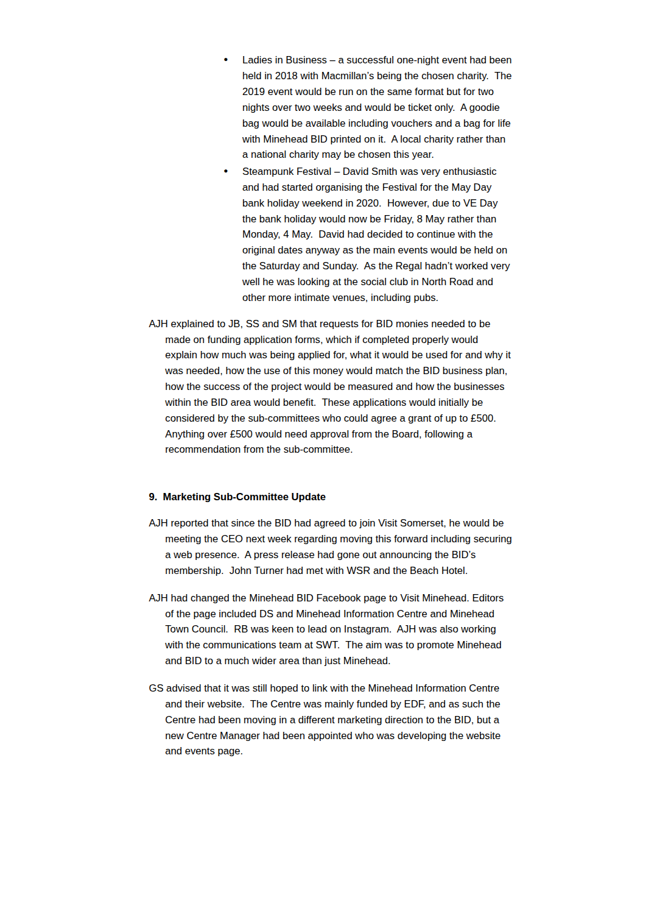Ladies in Business – a successful one-night event had been held in 2018 with Macmillan’s being the chosen charity. The 2019 event would be run on the same format but for two nights over two weeks and would be ticket only. A goodie bag would be available including vouchers and a bag for life with Minehead BID printed on it. A local charity rather than a national charity may be chosen this year.
Steampunk Festival – David Smith was very enthusiastic and had started organising the Festival for the May Day bank holiday weekend in 2020. However, due to VE Day the bank holiday would now be Friday, 8 May rather than Monday, 4 May. David had decided to continue with the original dates anyway as the main events would be held on the Saturday and Sunday. As the Regal hadn’t worked very well he was looking at the social club in North Road and other more intimate venues, including pubs.
AJH explained to JB, SS and SM that requests for BID monies needed to be made on funding application forms, which if completed properly would explain how much was being applied for, what it would be used for and why it was needed, how the use of this money would match the BID business plan, how the success of the project would be measured and how the businesses within the BID area would benefit. These applications would initially be considered by the sub-committees who could agree a grant of up to £500. Anything over £500 would need approval from the Board, following a recommendation from the sub-committee.
9. Marketing Sub-Committee Update
AJH reported that since the BID had agreed to join Visit Somerset, he would be meeting the CEO next week regarding moving this forward including securing a web presence. A press release had gone out announcing the BID’s membership. John Turner had met with WSR and the Beach Hotel.
AJH had changed the Minehead BID Facebook page to Visit Minehead. Editors of the page included DS and Minehead Information Centre and Minehead Town Council. RB was keen to lead on Instagram. AJH was also working with the communications team at SWT. The aim was to promote Minehead and BID to a much wider area than just Minehead.
GS advised that it was still hoped to link with the Minehead Information Centre and their website. The Centre was mainly funded by EDF, and as such the Centre had been moving in a different marketing direction to the BID, but a new Centre Manager had been appointed who was developing the website and events page.